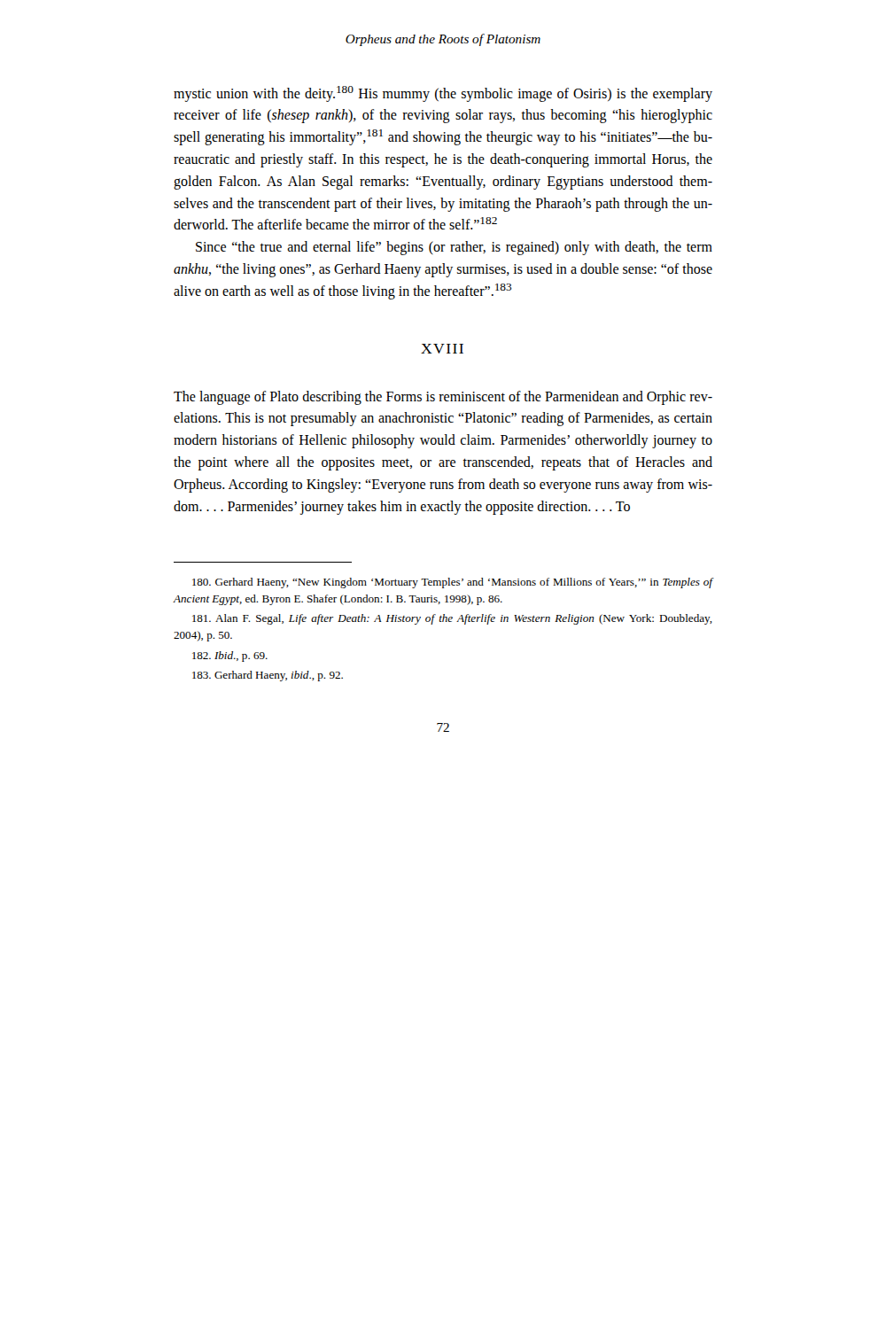Orpheus and the Roots of Platonism
mystic union with the deity.180 His mummy (the symbolic image of Osiris) is the exemplary receiver of life (shesep rankh), of the reviving solar rays, thus becoming “his hieroglyphic spell generating his immortality”,181 and showing the theurgic way to his “initiates”—the bureaucratic and priestly staff. In this respect, he is the death-conquering immortal Horus, the golden Falcon. As Alan Segal remarks: “Eventually, ordinary Egyptians understood themselves and the transcendent part of their lives, by imitating the Pharaoh’s path through the underworld. The afterlife became the mirror of the self.”182
Since “the true and eternal life” begins (or rather, is regained) only with death, the term ankhu, “the living ones”, as Gerhard Haeny aptly surmises, is used in a double sense: “of those alive on earth as well as of those living in the hereafter”.183
XVIII
The language of Plato describing the Forms is reminiscent of the Parmenidean and Orphic revelations. This is not presumably an anachronistic “Platonic” reading of Parmenides, as certain modern historians of Hellenic philosophy would claim. Parmenides’ otherworldly journey to the point where all the opposites meet, or are transcended, repeats that of Heracles and Orpheus. According to Kingsley: “Everyone runs from death so everyone runs away from wisdom. . . . Parmenides’ journey takes him in exactly the opposite direction. . . . To
180. Gerhard Haeny, “New Kingdom ‘Mortuary Temples’ and ‘Mansions of Millions of Years,’” in Temples of Ancient Egypt, ed. Byron E. Shafer (London: I. B. Tauris, 1998), p. 86.
181. Alan F. Segal, Life after Death: A History of the Afterlife in Western Religion (New York: Doubleday, 2004), p. 50.
182. Ibid., p. 69.
183. Gerhard Haeny, ibid., p. 92.
72